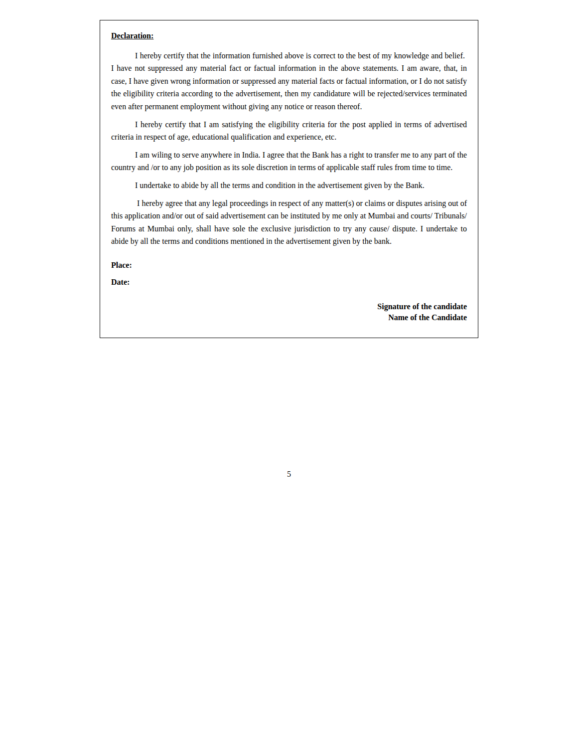Declaration:
I hereby certify that the information furnished above is correct to the best of my knowledge and belief. I have not suppressed any material fact or factual information in the above statements. I am aware, that, in case, I have given wrong information or suppressed any material facts or factual information, or I do not satisfy the eligibility criteria according to the advertisement, then my candidature will be rejected/services terminated even after permanent employment without giving any notice or reason thereof.
I hereby certify that I am satisfying the eligibility criteria for the post applied in terms of advertised criteria in respect of age, educational qualification and experience, etc.
I am wiling to serve anywhere in India. I agree that the Bank has a right to transfer me to any part of the country and /or to any job position as its sole discretion in terms of applicable staff rules from time to time.
I undertake to abide by all the terms and condition in the advertisement given by the Bank.
I hereby agree that any legal proceedings in respect of any matter(s) or claims or disputes arising out of this application and/or out of said advertisement can be instituted by me only at Mumbai and courts/ Tribunals/ Forums at Mumbai only, shall have sole the exclusive jurisdiction to try any cause/ dispute. I undertake to abide by all the terms and conditions mentioned in the advertisement given by the bank.
Place:
Date:
Signature of the candidate
Name of the Candidate
5